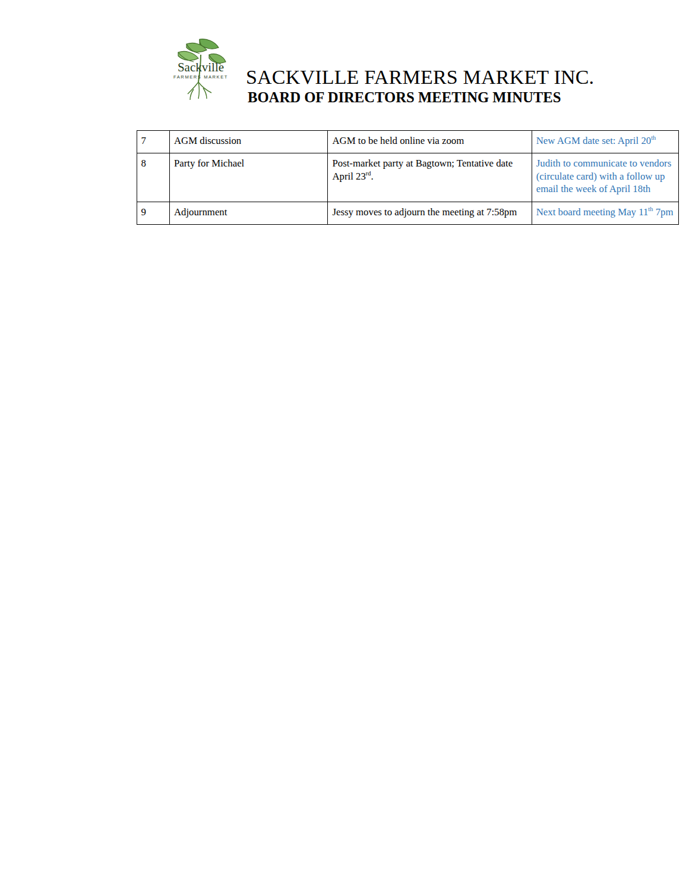Sackville FARMERS MARKET
SACKVILLE FARMERS MARKET INC.
BOARD OF DIRECTORS MEETING MINUTES
| 7 | AGM discussion | AGM to be held online via zoom | New AGM date set: April 20 th |
| 8 | Party for Michael | Post-market party at Bagtown; Tentative date April 23 rd . | Judith to communicate to vendors (circulate card) with a follow up email the week of April 18th |
| 9 | Adjournment | Jessy moves to adjourn the meeting at 7:58pm | Next board meeting May 11 th 7pm |